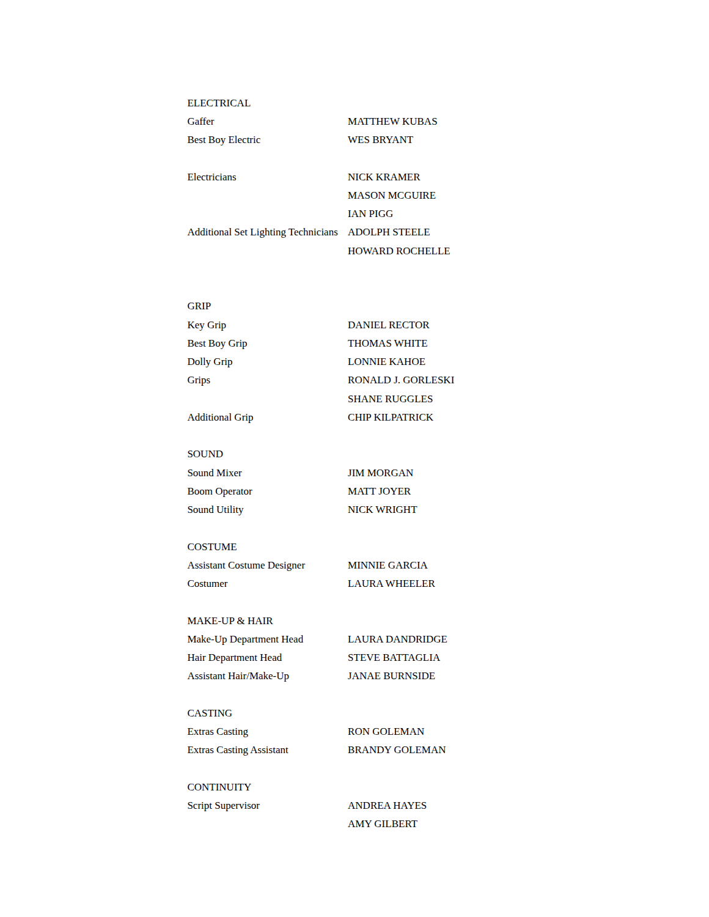| ELECTRICAL | |
| Gaffer | MATTHEW KUBAS |
| Best Boy Electric | WES BRYANT |
| Electricians | NICK KRAMER |
| | MASON MCGUIRE |
| | IAN PIGG |
| Additional Set Lighting Technicians | ADOLPH STEELE |
| | HOWARD ROCHELLE |
| GRIP | |
| Key Grip | DANIEL RECTOR |
| Best Boy Grip | THOMAS WHITE |
| Dolly Grip | LONNIE KAHOE |
| Grips | RONALD J. GORLESKI |
| | SHANE RUGGLES |
| Additional Grip | CHIP KILPATRICK |
| SOUND | |
| Sound Mixer | JIM MORGAN |
| Boom Operator | MATT JOYER |
| Sound Utility | NICK WRIGHT |
| COSTUME | |
| Assistant Costume Designer | MINNIE GARCIA |
| Costumer | LAURA WHEELER |
| MAKE-UP & HAIR | |
| Make-Up Department Head | LAURA DANDRIDGE |
| Hair Department Head | STEVE BATTAGLIA |
| Assistant Hair/Make-Up | JANAE BURNSIDE |
| CASTING | |
| Extras Casting | RON GOLEMAN |
| Extras Casting Assistant | BRANDY GOLEMAN |
| CONTINUITY | |
| Script Supervisor | ANDREA HAYES |
| | AMY GILBERT |